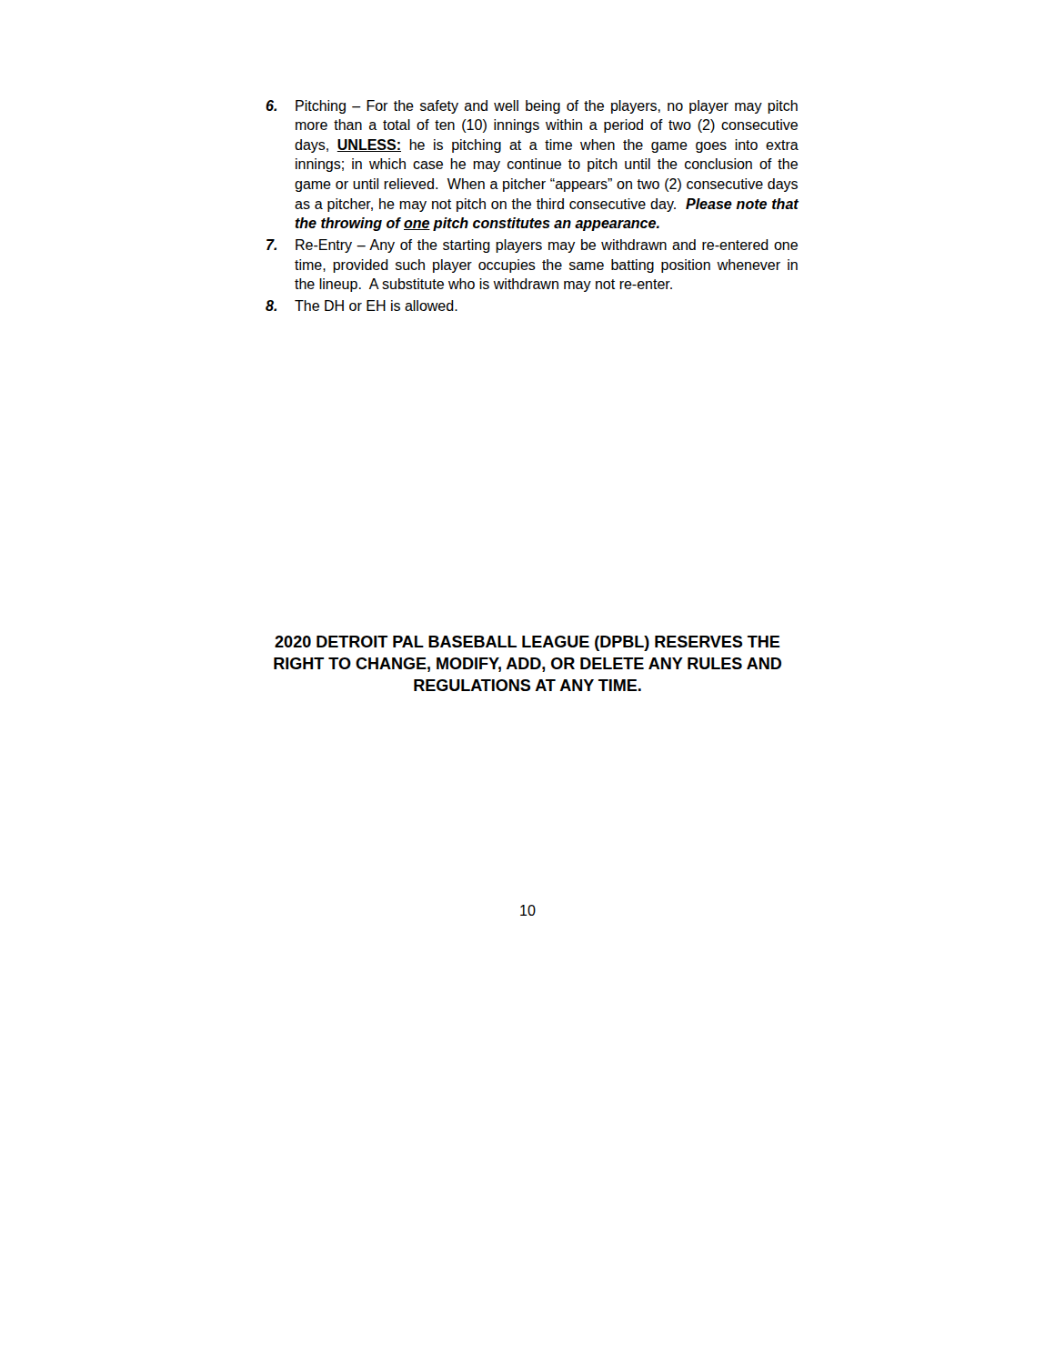6. Pitching – For the safety and well being of the players, no player may pitch more than a total of ten (10) innings within a period of two (2) consecutive days, UNLESS: he is pitching at a time when the game goes into extra innings; in which case he may continue to pitch until the conclusion of the game or until relieved. When a pitcher “appears” on two (2) consecutive days as a pitcher, he may not pitch on the third consecutive day. Please note that the throwing of one pitch constitutes an appearance.
7. Re-Entry – Any of the starting players may be withdrawn and re-entered one time, provided such player occupies the same batting position whenever in the lineup. A substitute who is withdrawn may not re-enter.
8. The DH or EH is allowed.
2020 DETROIT PAL BASEBALL LEAGUE (DPBL) RESERVES THE RIGHT TO CHANGE, MODIFY, ADD, OR DELETE ANY RULES AND REGULATIONS AT ANY TIME.
10